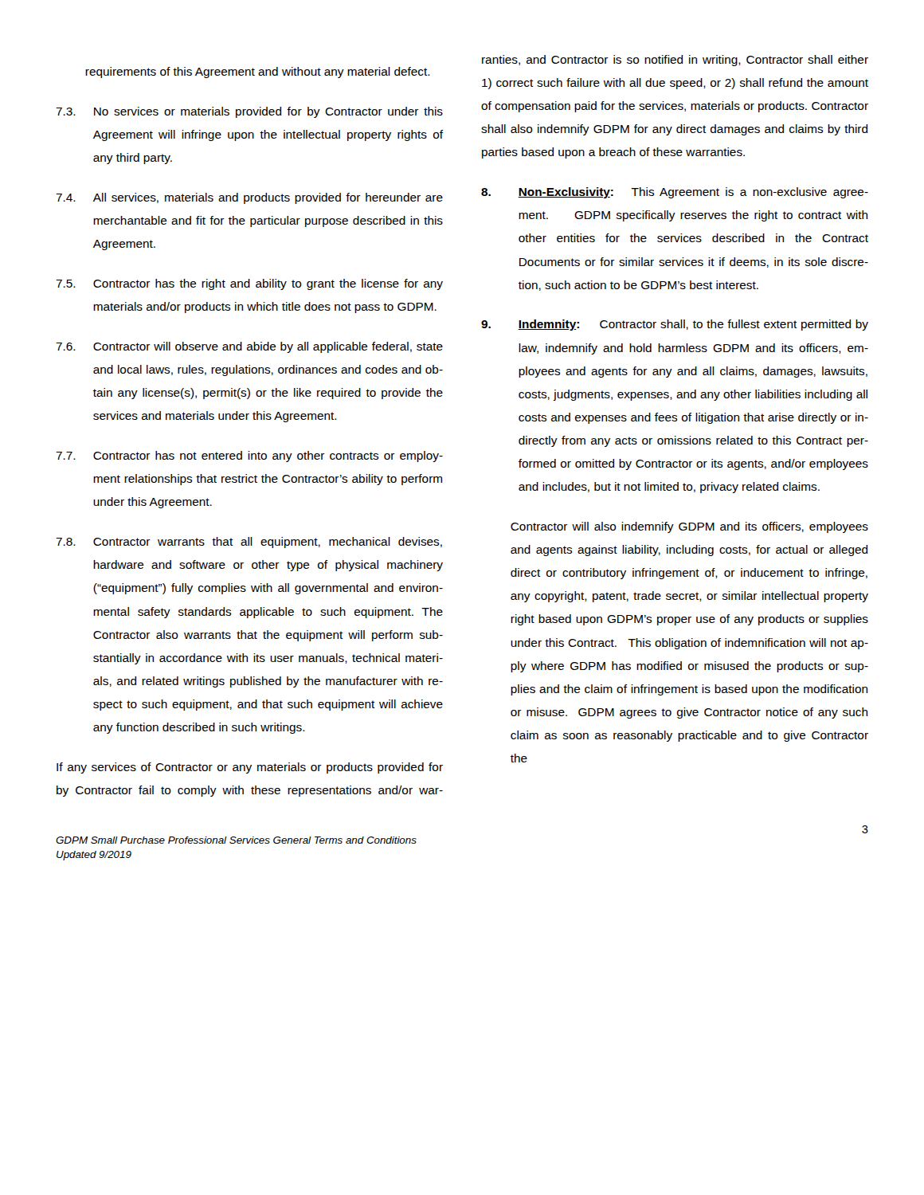requirements of this Agreement and without any material defect.
7.3.
No services or materials provided for by Contractor under this Agreement will infringe upon the intellectual property rights of any third party.
7.4.
All services, materials and products provided for hereunder are merchantable and fit for the particular purpose described in this Agreement.
7.5.
Contractor has the right and ability to grant the license for any materials and/or products in which title does not pass to GDPM.
7.6.
Contractor will observe and abide by all applicable federal, state and local laws, rules, regulations, ordinances and codes and obtain any license(s), permit(s) or the like required to provide the services and materials under this Agreement.
7.7.
Contractor has not entered into any other contracts or employment relationships that restrict the Contractor’s ability to perform under this Agreement.
7.8.
Contractor warrants that all equipment, mechanical devises, hardware and software or other type of physical machinery (“equipment”) fully complies with all governmental and environmental safety standards applicable to such equipment. The Contractor also warrants that the equipment will perform substantially in accordance with its user manuals, technical materials, and related writings published by the manufacturer with respect to such equipment, and that such equipment will achieve any function described in such writings.
If any services of Contractor or any materials or products provided for by Contractor fail to comply with these representations and/or warranties, and Contractor is so notified in writing, Contractor shall either 1) correct such failure with all due speed, or 2) shall refund the amount of compensation paid for the services, materials or products. Contractor shall also indemnify GDPM for any direct damages and claims by third parties based upon a breach of these warranties.
8.
Non-Exclusivity: This Agreement is a non-exclusive agreement. GDPM specifically reserves the right to contract with other entities for the services described in the Contract Documents or for similar services it if deems, in its sole discretion, such action to be GDPM’s best interest.
9.
Indemnity: Contractor shall, to the fullest extent permitted by law, indemnify and hold harmless GDPM and its officers, employees and agents for any and all claims, damages, lawsuits, costs, judgments, expenses, and any other liabilities including all costs and expenses and fees of litigation that arise directly or indirectly from any acts or omissions related to this Contract performed or omitted by Contractor or its agents, and/or employees and includes, but it not limited to, privacy related claims.
Contractor will also indemnify GDPM and its officers, employees and agents against liability, including costs, for actual or alleged direct or contributory infringement of, or inducement to infringe, any copyright, patent, trade secret, or similar intellectual property right based upon GDPM’s proper use of any products or supplies under this Contract. This obligation of indemnification will not apply where GDPM has modified or misused the products or supplies and the claim of infringement is based upon the modification or misuse. GDPM agrees to give Contractor notice of any such claim as soon as reasonably practicable and to give Contractor the
3
GDPM Small Purchase Professional Services General Terms and Conditions
Updated 9/2019